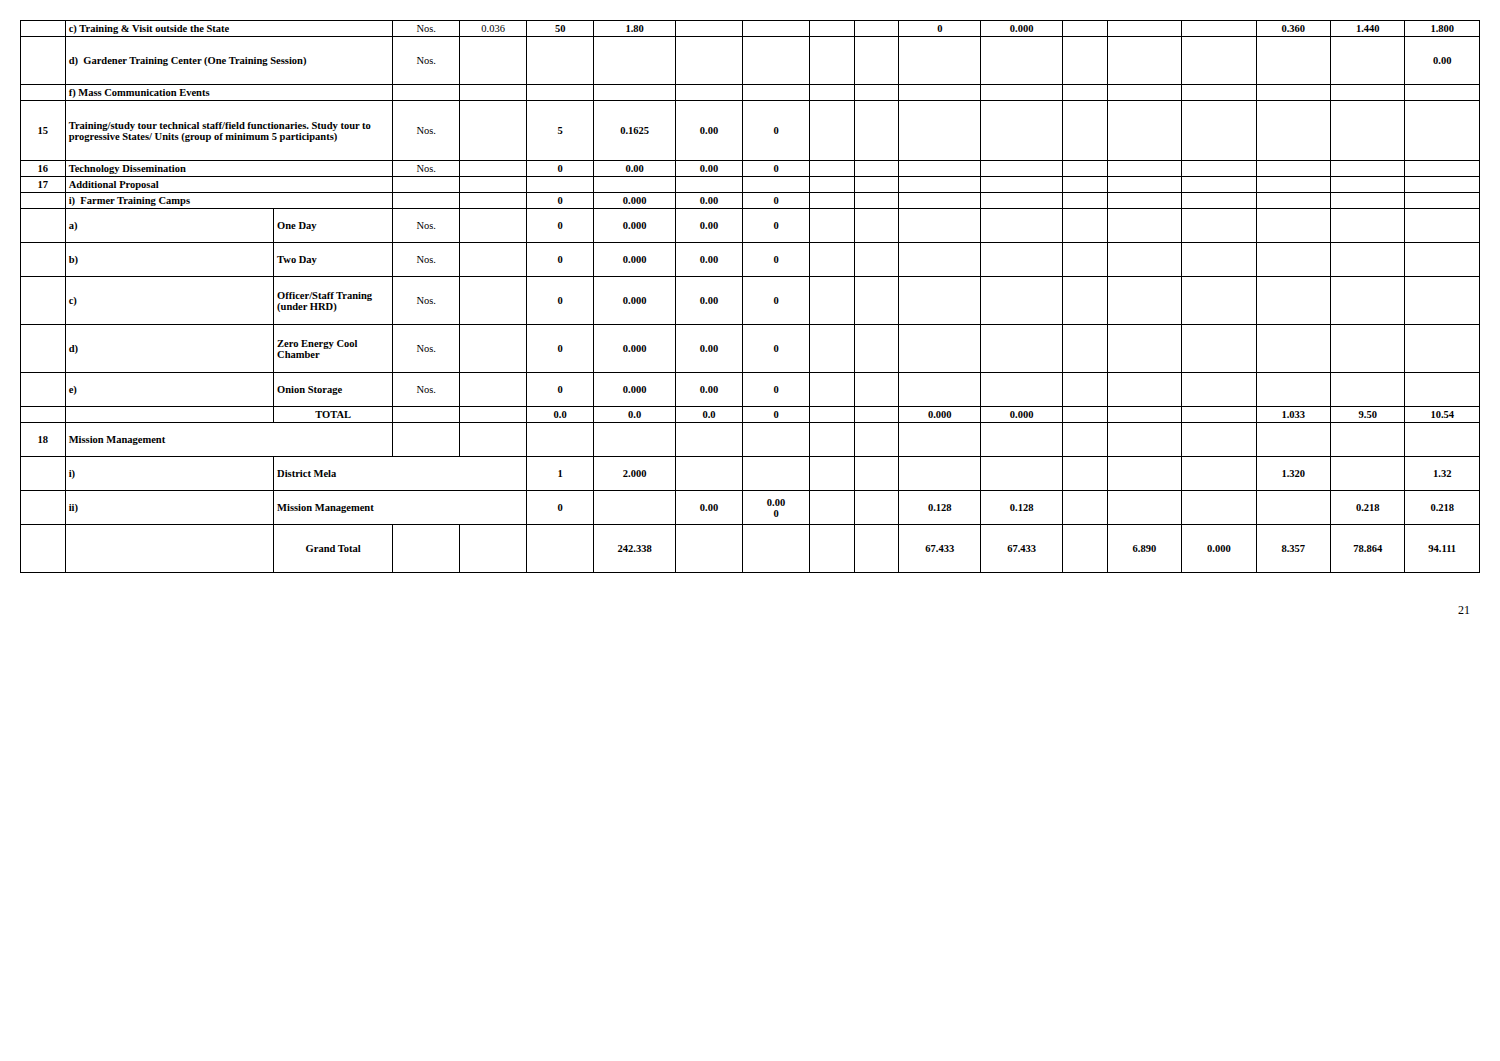| | c) Training & Visit outside the State | Nos. | 0.036 | 50 | 1.80 | | | | | 0 | 0.000 | | | | 0.360 | 1.440 | 1.800 |
| | d) Gardener Training Center (One Training Session) | Nos. | | | | | | | | | | | | | | | 0.00 |
| | f) Mass Communication Events | | | | | | | | | | | | | | | | |
| 15 | Training/study tour technical staff/field functionaries. Study tour to progressive States/ Units (group of minimum 5 participants) | Nos. | | 5 | 0.1625 | 0.00 | 0 | | | | | | | | | | |
| 16 | Technology Dissemination | Nos. | | 0 | 0.00 | 0.00 | 0 | | | | | | | | | | |
| 17 | Additional Proposal | | | | | | | | | | | | | | | | |
| | i) Farmer Training Camps | | | 0 | 0.000 | 0.00 | 0 | | | | | | | | | | |
| | a) | One Day | Nos. | | 0 | 0.000 | 0.00 | 0 | | | | | | | | | | |
| | b) | Two Day | Nos. | | 0 | 0.000 | 0.00 | 0 | | | | | | | | | | |
| | c) | Officer/Staff Traning (under HRD) | Nos. | | 0 | 0.000 | 0.00 | 0 | | | | | | | | | | |
| | d) | Zero Energy Cool Chamber | Nos. | | 0 | 0.000 | 0.00 | 0 | | | | | | | | | | |
| | e) | Onion Storage | Nos. | | 0 | 0.000 | 0.00 | 0 | | | | | | | | | | |
| | | TOTAL | | | 0.0 | 0.0 | 0.0 | 0 | | | 0.000 | 0.000 | | | | 1.033 | 9.50 | 10.54 |
| 18 | Mission Management | | | | | | | | | | | | | | | | |
| | i) | District Mela | 1 | 2.000 | | | | | | | | | | 1.320 | | 1.32 |
| | ii) | Mission Management | 0 | | 0.00 | 0.00 0 | | | 0.128 | 0.128 | | | | | 0.218 | 0.218 |
| | | Grand Total | | | | 242.338 | | | | | 67.433 | 67.433 | | 6.890 | 0.000 | 8.357 | 78.864 | 94.111 |
21